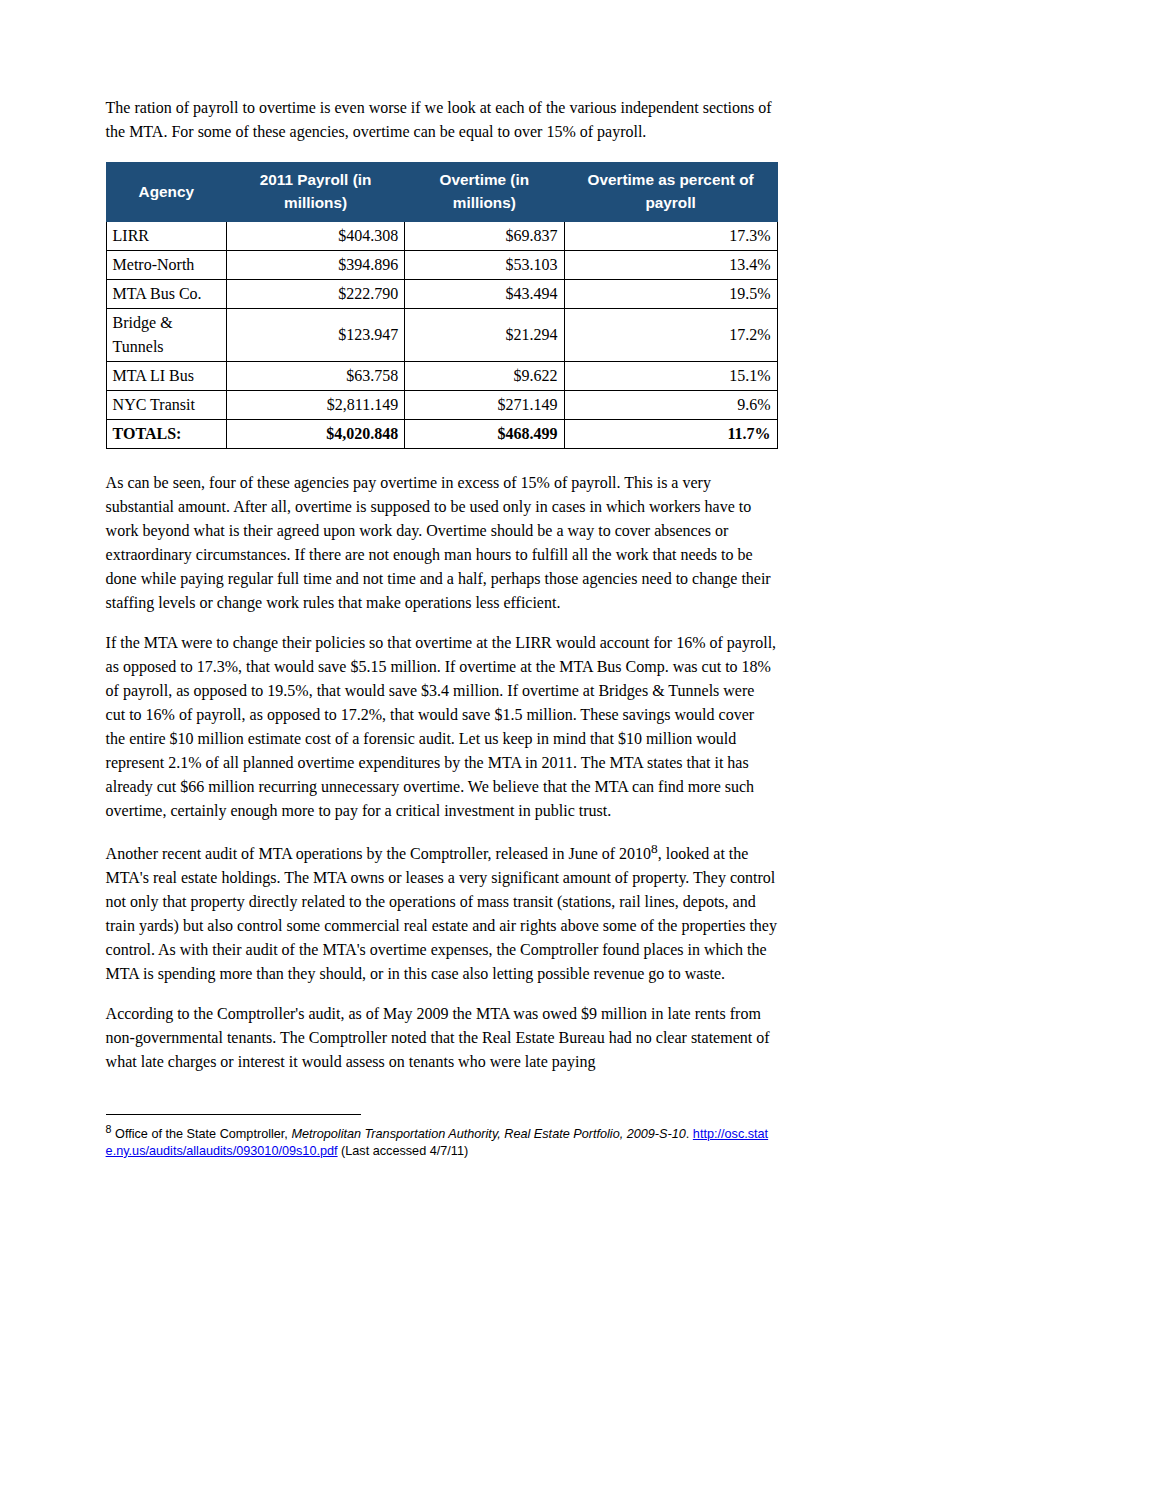The ration of payroll to overtime is even worse if we look at each of the various independent sections of the MTA. For some of these agencies, overtime can be equal to over 15% of payroll.
| Agency | 2011 Payroll (in millions) | Overtime (in millions) | Overtime as percent of payroll |
| --- | --- | --- | --- |
| LIRR | $404.308 | $69.837 | 17.3% |
| Metro-North | $394.896 | $53.103 | 13.4% |
| MTA Bus Co. | $222.790 | $43.494 | 19.5% |
| Bridge & Tunnels | $123.947 | $21.294 | 17.2% |
| MTA LI Bus | $63.758 | $9.622 | 15.1% |
| NYC Transit | $2,811.149 | $271.149 | 9.6% |
| TOTALS: | $4,020.848 | $468.499 | 11.7% |
As can be seen, four of these agencies pay overtime in excess of 15% of payroll. This is a very substantial amount. After all, overtime is supposed to be used only in cases in which workers have to work beyond what is their agreed upon work day. Overtime should be a way to cover absences or extraordinary circumstances. If there are not enough man hours to fulfill all the work that needs to be done while paying regular full time and not time and a half, perhaps those agencies need to change their staffing levels or change work rules that make operations less efficient.
If the MTA were to change their policies so that overtime at the LIRR would account for 16% of payroll, as opposed to 17.3%, that would save $5.15 million. If overtime at the MTA Bus Comp. was cut to 18% of payroll, as opposed to 19.5%, that would save $3.4 million. If overtime at Bridges & Tunnels were cut to 16% of payroll, as opposed to 17.2%, that would save $1.5 million. These savings would cover the entire $10 million estimate cost of a forensic audit. Let us keep in mind that $10 million would represent 2.1% of all planned overtime expenditures by the MTA in 2011. The MTA states that it has already cut $66 million recurring unnecessary overtime. We believe that the MTA can find more such overtime, certainly enough more to pay for a critical investment in public trust.
Another recent audit of MTA operations by the Comptroller, released in June of 20108, looked at the MTA's real estate holdings. The MTA owns or leases a very significant amount of property. They control not only that property directly related to the operations of mass transit (stations, rail lines, depots, and train yards) but also control some commercial real estate and air rights above some of the properties they control. As with their audit of the MTA's overtime expenses, the Comptroller found places in which the MTA is spending more than they should, or in this case also letting possible revenue go to waste.
According to the Comptroller's audit, as of May 2009 the MTA was owed $9 million in late rents from non-governmental tenants. The Comptroller noted that the Real Estate Bureau had no clear statement of what late charges or interest it would assess on tenants who were late paying
8 Office of the State Comptroller, Metropolitan Transportation Authority, Real Estate Portfolio, 2009-S-10. http://osc.state.ny.us/audits/allaudits/093010/09s10.pdf (Last accessed 4/7/11)